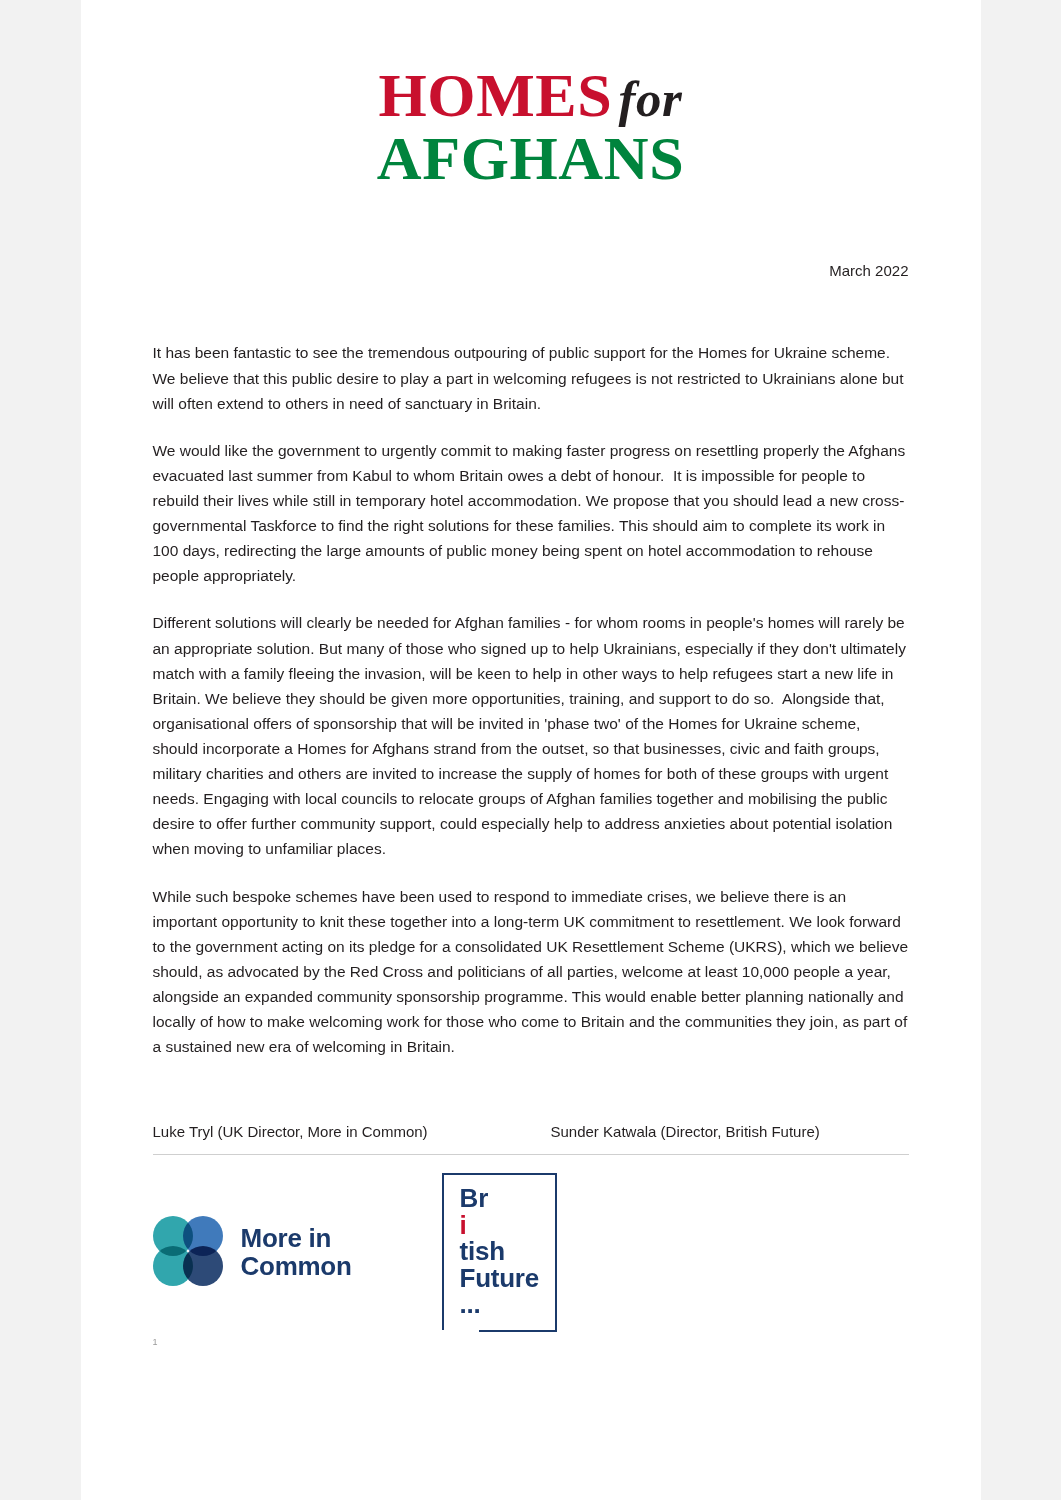HOMES for AFGHANS
March 2022
It has been fantastic to see the tremendous outpouring of public support for the Homes for Ukraine scheme. We believe that this public desire to play a part in welcoming refugees is not restricted to Ukrainians alone but will often extend to others in need of sanctuary in Britain.
We would like the government to urgently commit to making faster progress on resettling properly the Afghans evacuated last summer from Kabul to whom Britain owes a debt of honour. It is impossible for people to rebuild their lives while still in temporary hotel accommodation. We propose that you should lead a new cross-governmental Taskforce to find the right solutions for these families. This should aim to complete its work in 100 days, redirecting the large amounts of public money being spent on hotel accommodation to rehouse people appropriately.
Different solutions will clearly be needed for Afghan families - for whom rooms in people's homes will rarely be an appropriate solution. But many of those who signed up to help Ukrainians, especially if they don't ultimately match with a family fleeing the invasion, will be keen to help in other ways to help refugees start a new life in Britain. We believe they should be given more opportunities, training, and support to do so. Alongside that, organisational offers of sponsorship that will be invited in 'phase two' of the Homes for Ukraine scheme, should incorporate a Homes for Afghans strand from the outset, so that businesses, civic and faith groups, military charities and others are invited to increase the supply of homes for both of these groups with urgent needs. Engaging with local councils to relocate groups of Afghan families together and mobilising the public desire to offer further community support, could especially help to address anxieties about potential isolation when moving to unfamiliar places.
While such bespoke schemes have been used to respond to immediate crises, we believe there is an important opportunity to knit these together into a long-term UK commitment to resettlement. We look forward to the government acting on its pledge for a consolidated UK Resettlement Scheme (UKRS), which we believe should, as advocated by the Red Cross and politicians of all parties, welcome at least 10,000 people a year, alongside an expanded community sponsorship programme. This would enable better planning nationally and locally of how to make welcoming work for those who come to Britain and the communities they join, as part of a sustained new era of welcoming in Britain.
Luke Tryl (UK Director, More in Common)
Sunder Katwala (Director, British Future)
More in Common
British Future...
1